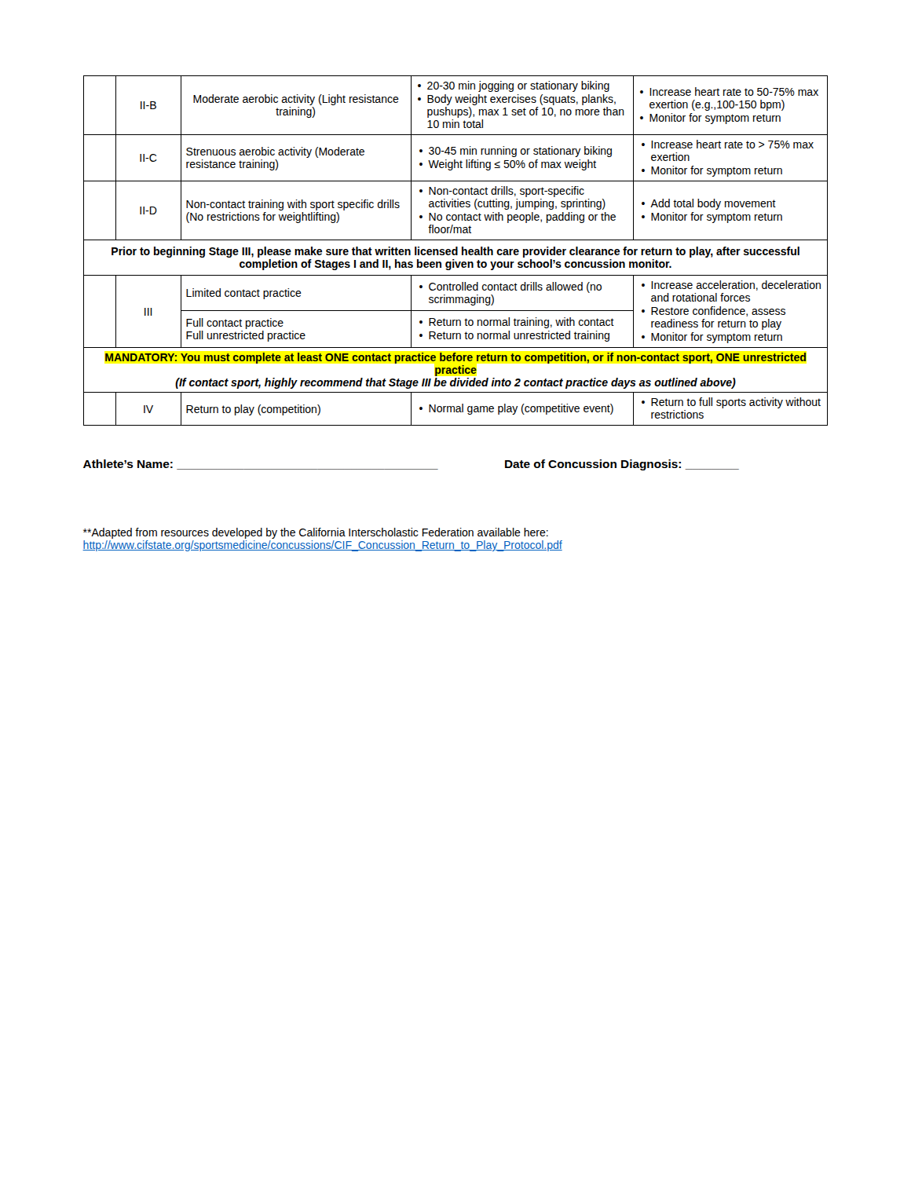| | II-B | Moderate aerobic activity (Light resistance training) | 20-30 min jogging or stationary biking Body weight exercises (squats, planks, pushups), max 1 set of 10, no more than 10 min total | Increase heart rate to 50-75% max exertion (e.g.,100-150 bpm) Monitor for symptom return |
| | II-C | Strenuous aerobic activity (Moderate resistance training) | 30-45 min running or stationary biking Weight lifting ≤ 50% of max weight | Increase heart rate to > 75% max exertion Monitor for symptom return |
| | II-D | Non-contact training with sport specific drills (No restrictions for weightlifting) | Non-contact drills, sport-specific activities (cutting, jumping, sprinting) No contact with people, padding or the floor/mat | Add total body movement Monitor for symptom return |
| Prior to beginning Stage III, please make sure that written licensed health care provider clearance for return to play, after successful completion of Stages I and II, has been given to your school’s concussion monitor. |
| | III | Limited contact practice | Controlled contact drills allowed (no scrimmaging) | Increase acceleration, deceleration and rotational forces Restore confidence, assess readiness for return to play Monitor for symptom return |
| | Full contact practice Full unrestricted practice | Return to normal training, with contact Return to normal unrestricted training |
| MANDATORY: You must complete at least ONE contact practice before return to competition, or if non-contact sport, ONE unrestricted practice (If contact sport, highly recommend that Stage III be divided into 2 contact practice days as outlined above) |
| | IV | Return to play (competition) | Normal game play (competitive event) | Return to full sports activity without restrictions |
Athlete’s Name: _______________________________________ Date of Concussion Diagnosis: ________
**Adapted from resources developed by the California Interscholastic Federation available here:
http://www.cifstate.org/sportsmedicine/concussions/CIF_Concussion_Return_to_Play_Protocol.pdf